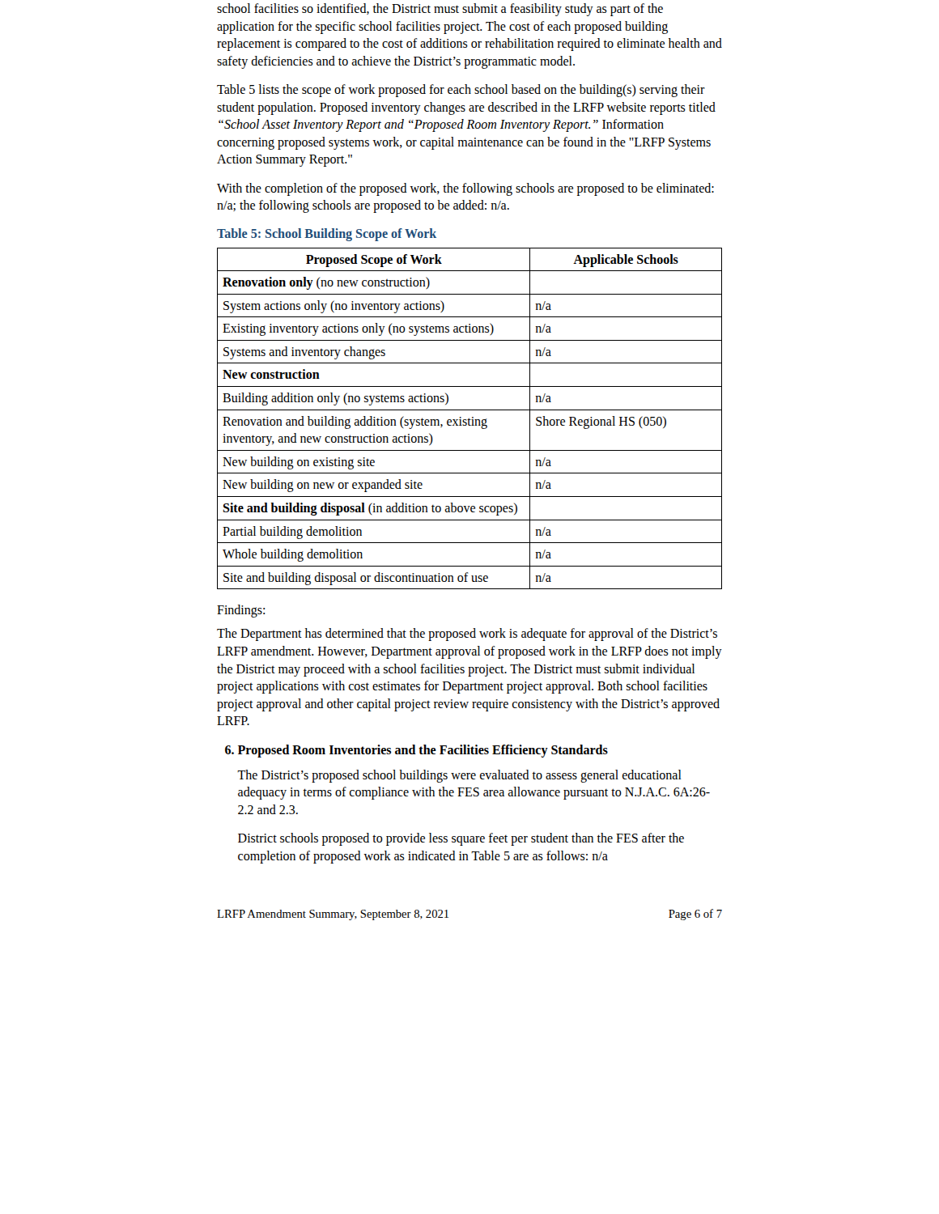school facilities so identified, the District must submit a feasibility study as part of the application for the specific school facilities project. The cost of each proposed building replacement is compared to the cost of additions or rehabilitation required to eliminate health and safety deficiencies and to achieve the District’s programmatic model.
Table 5 lists the scope of work proposed for each school based on the building(s) serving their student population. Proposed inventory changes are described in the LRFP website reports titled “School Asset Inventory Report and “Proposed Room Inventory Report.” Information concerning proposed systems work, or capital maintenance can be found in the "LRFP Systems Action Summary Report."
With the completion of the proposed work, the following schools are proposed to be eliminated: n/a; the following schools are proposed to be added: n/a.
Table 5: School Building Scope of Work
| Proposed Scope of Work | Applicable Schools |
| --- | --- |
| Renovation only (no new construction) | |
| System actions only (no inventory actions) | n/a |
| Existing inventory actions only (no systems actions) | n/a |
| Systems and inventory changes | n/a |
| New construction | |
| Building addition only (no systems actions) | n/a |
| Renovation and building addition (system, existing inventory, and new construction actions) | Shore Regional HS (050) |
| New building on existing site | n/a |
| New building on new or expanded site | n/a |
| Site and building disposal (in addition to above scopes) | |
| Partial building demolition | n/a |
| Whole building demolition | n/a |
| Site and building disposal or discontinuation of use | n/a |
Findings:
The Department has determined that the proposed work is adequate for approval of the District’s LRFP amendment. However, Department approval of proposed work in the LRFP does not imply the District may proceed with a school facilities project. The District must submit individual project applications with cost estimates for Department project approval. Both school facilities project approval and other capital project review require consistency with the District’s approved LRFP.
Proposed Room Inventories and the Facilities Efficiency Standards
The District’s proposed school buildings were evaluated to assess general educational adequacy in terms of compliance with the FES area allowance pursuant to N.J.A.C. 6A:26-2.2 and 2.3.
District schools proposed to provide less square feet per student than the FES after the completion of proposed work as indicated in Table 5 are as follows: n/a
LRFP Amendment Summary, September 8, 2021
Page 6 of 7